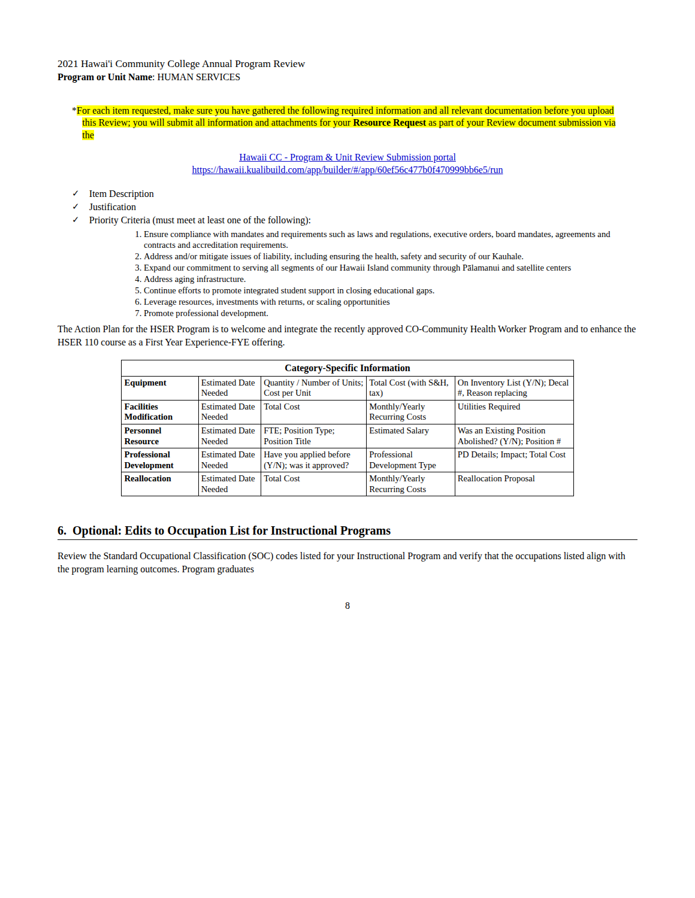2021 Hawai'i Community College Annual Program Review
Program or Unit Name: HUMAN SERVICES
*For each item requested, make sure you have gathered the following required information and all relevant documentation before you upload this Review; you will submit all information and attachments for your Resource Request as part of your Review document submission via the
Hawaii CC - Program & Unit Review Submission portal
https://hawaii.kualibuild.com/app/builder/#/app/60ef56c477b0f470999bb6e5/run
Item Description
Justification
Priority Criteria (must meet at least one of the following):
Ensure compliance with mandates and requirements such as laws and regulations, executive orders, board mandates, agreements and contracts and accreditation requirements.
Address and/or mitigate issues of liability, including ensuring the health, safety and security of our Kauhale.
Expand our commitment to serving all segments of our Hawaii Island community through Pālamanui and satellite centers
Address aging infrastructure.
Continue efforts to promote integrated student support in closing educational gaps.
Leverage resources, investments with returns, or scaling opportunities
Promote professional development.
The Action Plan for the HSER Program is to welcome and integrate the recently approved CO-Community Health Worker Program and to enhance the HSER 110 course as a First Year Experience-FYE offering.
| Category-Specific Information |
| --- |
| Equipment | Estimated Date Needed | Quantity / Number of Units; Cost per Unit | Total Cost (with S&H, tax) | On Inventory List (Y/N); Decal #, Reason replacing |
| Facilities Modification | Estimated Date Needed | Total Cost | Monthly/Yearly Recurring Costs | Utilities Required |
| Personnel Resource | Estimated Date Needed | FTE; Position Type; Position Title | Estimated Salary | Was an Existing Position Abolished? (Y/N); Position # |
| Professional Development | Estimated Date Needed | Have you applied before (Y/N); was it approved? | Professional Development Type | PD Details; Impact; Total Cost |
| Reallocation | Estimated Date Needed | Total Cost | Monthly/Yearly Recurring Costs | Reallocation Proposal |
6. Optional: Edits to Occupation List for Instructional Programs
Review the Standard Occupational Classification (SOC) codes listed for your Instructional Program and verify that the occupations listed align with the program learning outcomes. Program graduates
8